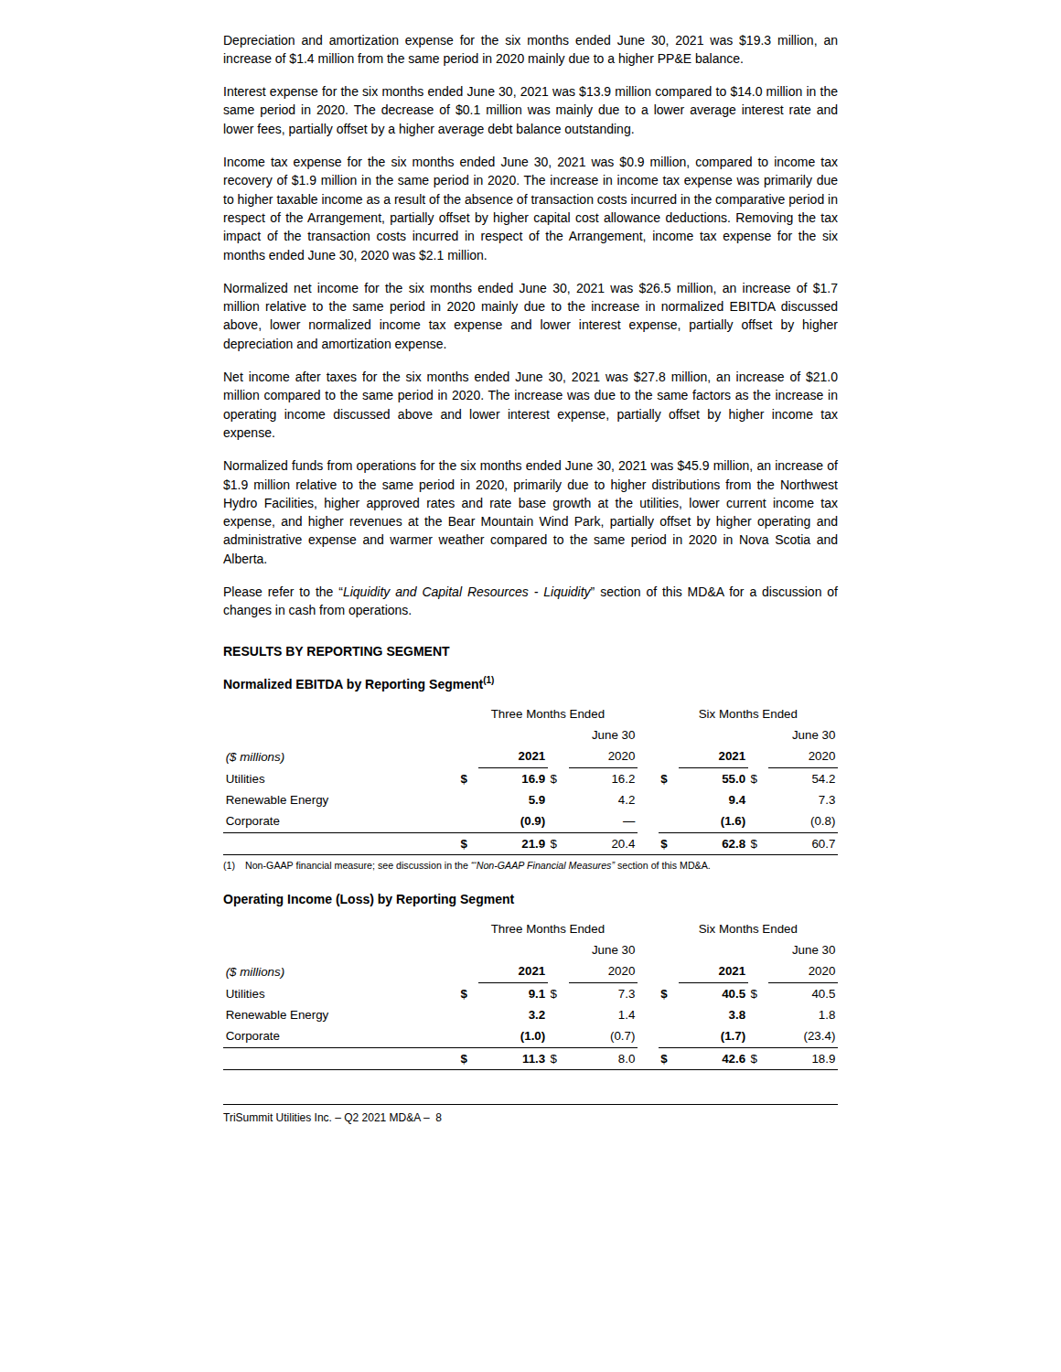Depreciation and amortization expense for the six months ended June 30, 2021 was $19.3 million, an increase of $1.4 million from the same period in 2020 mainly due to a higher PP&E balance.
Interest expense for the six months ended June 30, 2021 was $13.9 million compared to $14.0 million in the same period in 2020. The decrease of $0.1 million was mainly due to a lower average interest rate and lower fees, partially offset by a higher average debt balance outstanding.
Income tax expense for the six months ended June 30, 2021 was $0.9 million, compared to income tax recovery of $1.9 million in the same period in 2020. The increase in income tax expense was primarily due to higher taxable income as a result of the absence of transaction costs incurred in the comparative period in respect of the Arrangement, partially offset by higher capital cost allowance deductions. Removing the tax impact of the transaction costs incurred in respect of the Arrangement, income tax expense for the six months ended June 30, 2020 was $2.1 million.
Normalized net income for the six months ended June 30, 2021 was $26.5 million, an increase of $1.7 million relative to the same period in 2020 mainly due to the increase in normalized EBITDA discussed above, lower normalized income tax expense and lower interest expense, partially offset by higher depreciation and amortization expense.
Net income after taxes for the six months ended June 30, 2021 was $27.8 million, an increase of $21.0 million compared to the same period in 2020. The increase was due to the same factors as the increase in operating income discussed above and lower interest expense, partially offset by higher income tax expense.
Normalized funds from operations for the six months ended June 30, 2021 was $45.9 million, an increase of $1.9 million relative to the same period in 2020, primarily due to higher distributions from the Northwest Hydro Facilities, higher approved rates and rate base growth at the utilities, lower current income tax expense, and higher revenues at the Bear Mountain Wind Park, partially offset by higher operating and administrative expense and warmer weather compared to the same period in 2020 in Nova Scotia and Alberta.
Please refer to the “Liquidity and Capital Resources - Liquidity” section of this MD&A for a discussion of changes in cash from operations.
RESULTS BY REPORTING SEGMENT
Normalized EBITDA by Reporting Segment(1)
| | Three Months Ended | | Six Months Ended |
| | June 30 | | June 30 |
| ($ millions) | | 2021 | | 2020 | | | 2021 | | 2020 |
| Utilities | $ | 16.9 | $ | 16.2 | | $ | 55.0 | $ | 54.2 |
| Renewable Energy | | 5.9 | | 4.2 | | | 9.4 | | 7.3 |
| Corporate | | (0.9) | | — | | | (1.6) | | (0.8) |
| | $ | 21.9 | $ | 20.4 | | $ | 62.8 | $ | 60.7 |
(1) Non-GAAP financial measure; see discussion in the “‘Non-GAAP Financial Measures” section of this MD&A.
Operating Income (Loss) by Reporting Segment
| | Three Months Ended | | Six Months Ended |
| | June 30 | | June 30 |
| ($ millions) | | 2021 | | 2020 | | | 2021 | | 2020 |
| Utilities | $ | 9.1 | $ | 7.3 | | $ | 40.5 | $ | 40.5 |
| Renewable Energy | | 3.2 | | 1.4 | | | 3.8 | | 1.8 |
| Corporate | | (1.0) | | (0.7) | | | (1.7) | | (23.4) |
| | $ | 11.3 | $ | 8.0 | | $ | 42.6 | $ | 18.9 |
TriSummit Utilities Inc. – Q2 2021 MD&A – 8